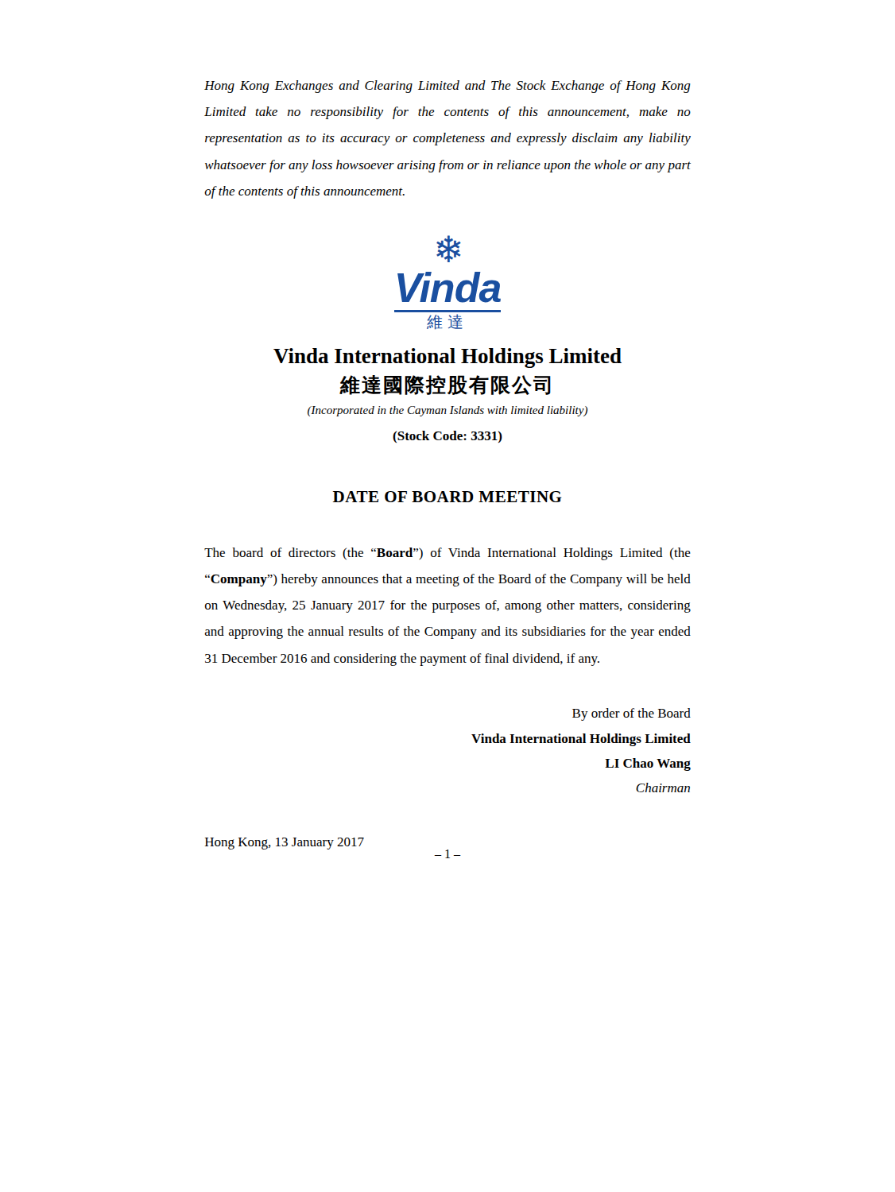Hong Kong Exchanges and Clearing Limited and The Stock Exchange of Hong Kong Limited take no responsibility for the contents of this announcement, make no representation as to its accuracy or completeness and expressly disclaim any liability whatsoever for any loss howsoever arising from or in reliance upon the whole or any part of the contents of this announcement.
❄
Vinda
維達
Vinda International Holdings Limited
維達國際控股有限公司
(Incorporated in the Cayman Islands with limited liability)
(Stock Code: 3331)
DATE OF BOARD MEETING
The board of directors (the “Board”) of Vinda International Holdings Limited (the “Company”) hereby announces that a meeting of the Board of the Company will be held on Wednesday, 25 January 2017 for the purposes of, among other matters, considering and approving the annual results of the Company and its subsidiaries for the year ended 31 December 2016 and considering the payment of final dividend, if any.
By order of the Board
Vinda International Holdings Limited
LI Chao Wang
Chairman
Hong Kong, 13 January 2017
– 1 –